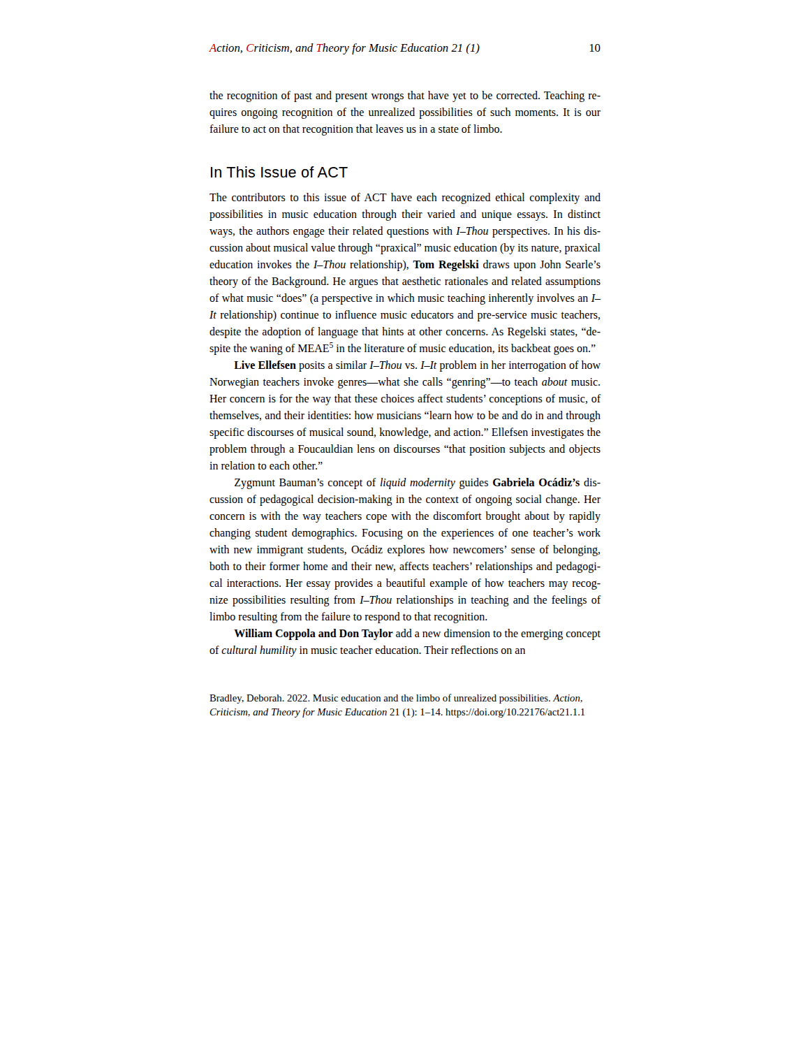Action, Criticism, and Theory for Music Education 21 (1) 10
the recognition of past and present wrongs that have yet to be corrected. Teaching requires ongoing recognition of the unrealized possibilities of such moments. It is our failure to act on that recognition that leaves us in a state of limbo.
In This Issue of ACT
The contributors to this issue of ACT have each recognized ethical complexity and possibilities in music education through their varied and unique essays. In distinct ways, the authors engage their related questions with I–Thou perspectives. In his discussion about musical value through “praxical” music education (by its nature, praxical education invokes the I–Thou relationship), Tom Regelski draws upon John Searle’s theory of the Background. He argues that aesthetic rationales and related assumptions of what music “does” (a perspective in which music teaching inherently involves an I–It relationship) continue to influence music educators and pre-service music teachers, despite the adoption of language that hints at other concerns. As Regelski states, “despite the waning of MEAE5 in the literature of music education, its backbeat goes on.”
Live Ellefsen posits a similar I–Thou vs. I–It problem in her interrogation of how Norwegian teachers invoke genres—what she calls “genring”—to teach about music. Her concern is for the way that these choices affect students’ conceptions of music, of themselves, and their identities: how musicians “learn how to be and do in and through specific discourses of musical sound, knowledge, and action.” Ellefsen investigates the problem through a Foucauldian lens on discourses “that position subjects and objects in relation to each other.”
Zygmunt Bauman’s concept of liquid modernity guides Gabriela Ocádiz’s discussion of pedagogical decision-making in the context of ongoing social change. Her concern is with the way teachers cope with the discomfort brought about by rapidly changing student demographics. Focusing on the experiences of one teacher’s work with new immigrant students, Ocádiz explores how newcomers’ sense of belonging, both to their former home and their new, affects teachers’ relationships and pedagogical interactions. Her essay provides a beautiful example of how teachers may recognize possibilities resulting from I–Thou relationships in teaching and the feelings of limbo resulting from the failure to respond to that recognition.
William Coppola and Don Taylor add a new dimension to the emerging concept of cultural humility in music teacher education. Their reflections on an
Bradley, Deborah. 2022. Music education and the limbo of unrealized possibilities. Action, Criticism, and Theory for Music Education 21 (1): 1–14. https://doi.org/10.22176/act21.1.1